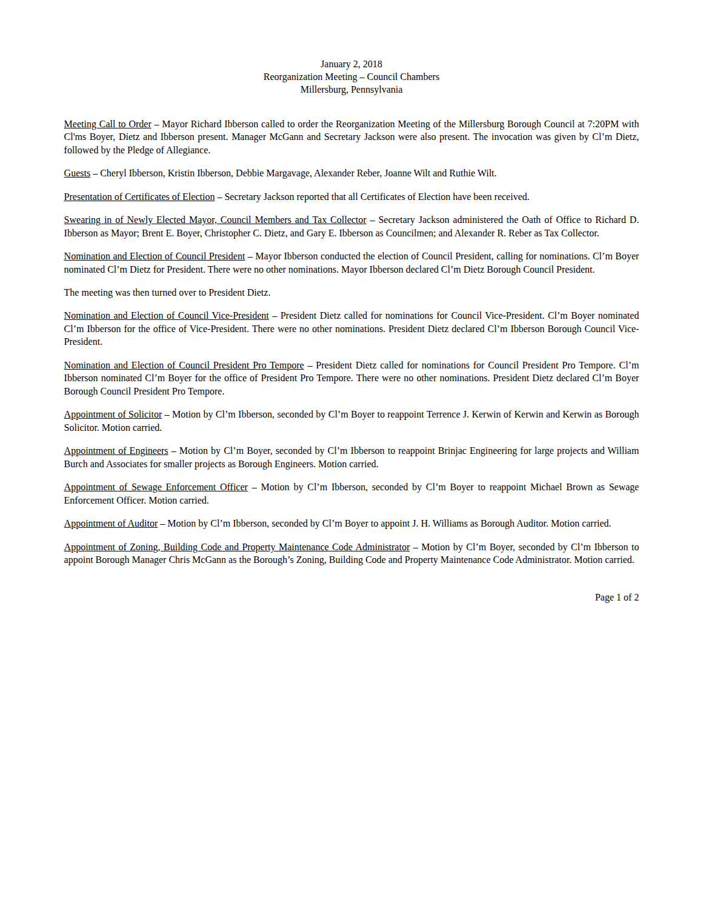January 2, 2018
Reorganization Meeting – Council Chambers
Millersburg, Pennsylvania
Meeting Call to Order – Mayor Richard Ibberson called to order the Reorganization Meeting of the Millersburg Borough Council at 7:20PM with Cl'ms Boyer, Dietz and Ibberson present. Manager McGann and Secretary Jackson were also present. The invocation was given by Cl’m Dietz, followed by the Pledge of Allegiance.
Guests – Cheryl Ibberson, Kristin Ibberson, Debbie Margavage, Alexander Reber, Joanne Wilt and Ruthie Wilt.
Presentation of Certificates of Election – Secretary Jackson reported that all Certificates of Election have been received.
Swearing in of Newly Elected Mayor, Council Members and Tax Collector – Secretary Jackson administered the Oath of Office to Richard D. Ibberson as Mayor; Brent E. Boyer, Christopher C. Dietz, and Gary E. Ibberson as Councilmen; and Alexander R. Reber as Tax Collector.
Nomination and Election of Council President – Mayor Ibberson conducted the election of Council President, calling for nominations. Cl’m Boyer nominated Cl’m Dietz for President. There were no other nominations. Mayor Ibberson declared Cl’m Dietz Borough Council President.
The meeting was then turned over to President Dietz.
Nomination and Election of Council Vice-President – President Dietz called for nominations for Council Vice-President. Cl’m Boyer nominated Cl’m Ibberson for the office of Vice-President. There were no other nominations. President Dietz declared Cl’m Ibberson Borough Council Vice-President.
Nomination and Election of Council President Pro Tempore – President Dietz called for nominations for Council President Pro Tempore. Cl’m Ibberson nominated Cl’m Boyer for the office of President Pro Tempore. There were no other nominations. President Dietz declared Cl’m Boyer Borough Council President Pro Tempore.
Appointment of Solicitor – Motion by Cl’m Ibberson, seconded by Cl’m Boyer to reappoint Terrence J. Kerwin of Kerwin and Kerwin as Borough Solicitor. Motion carried.
Appointment of Engineers – Motion by Cl’m Boyer, seconded by Cl’m Ibberson to reappoint Brinjac Engineering for large projects and William Burch and Associates for smaller projects as Borough Engineers. Motion carried.
Appointment of Sewage Enforcement Officer – Motion by Cl’m Ibberson, seconded by Cl’m Boyer to reappoint Michael Brown as Sewage Enforcement Officer. Motion carried.
Appointment of Auditor – Motion by Cl’m Ibberson, seconded by Cl’m Boyer to appoint J. H. Williams as Borough Auditor. Motion carried.
Appointment of Zoning, Building Code and Property Maintenance Code Administrator – Motion by Cl’m Boyer, seconded by Cl’m Ibberson to appoint Borough Manager Chris McGann as the Borough’s Zoning, Building Code and Property Maintenance Code Administrator. Motion carried.
Page 1 of 2